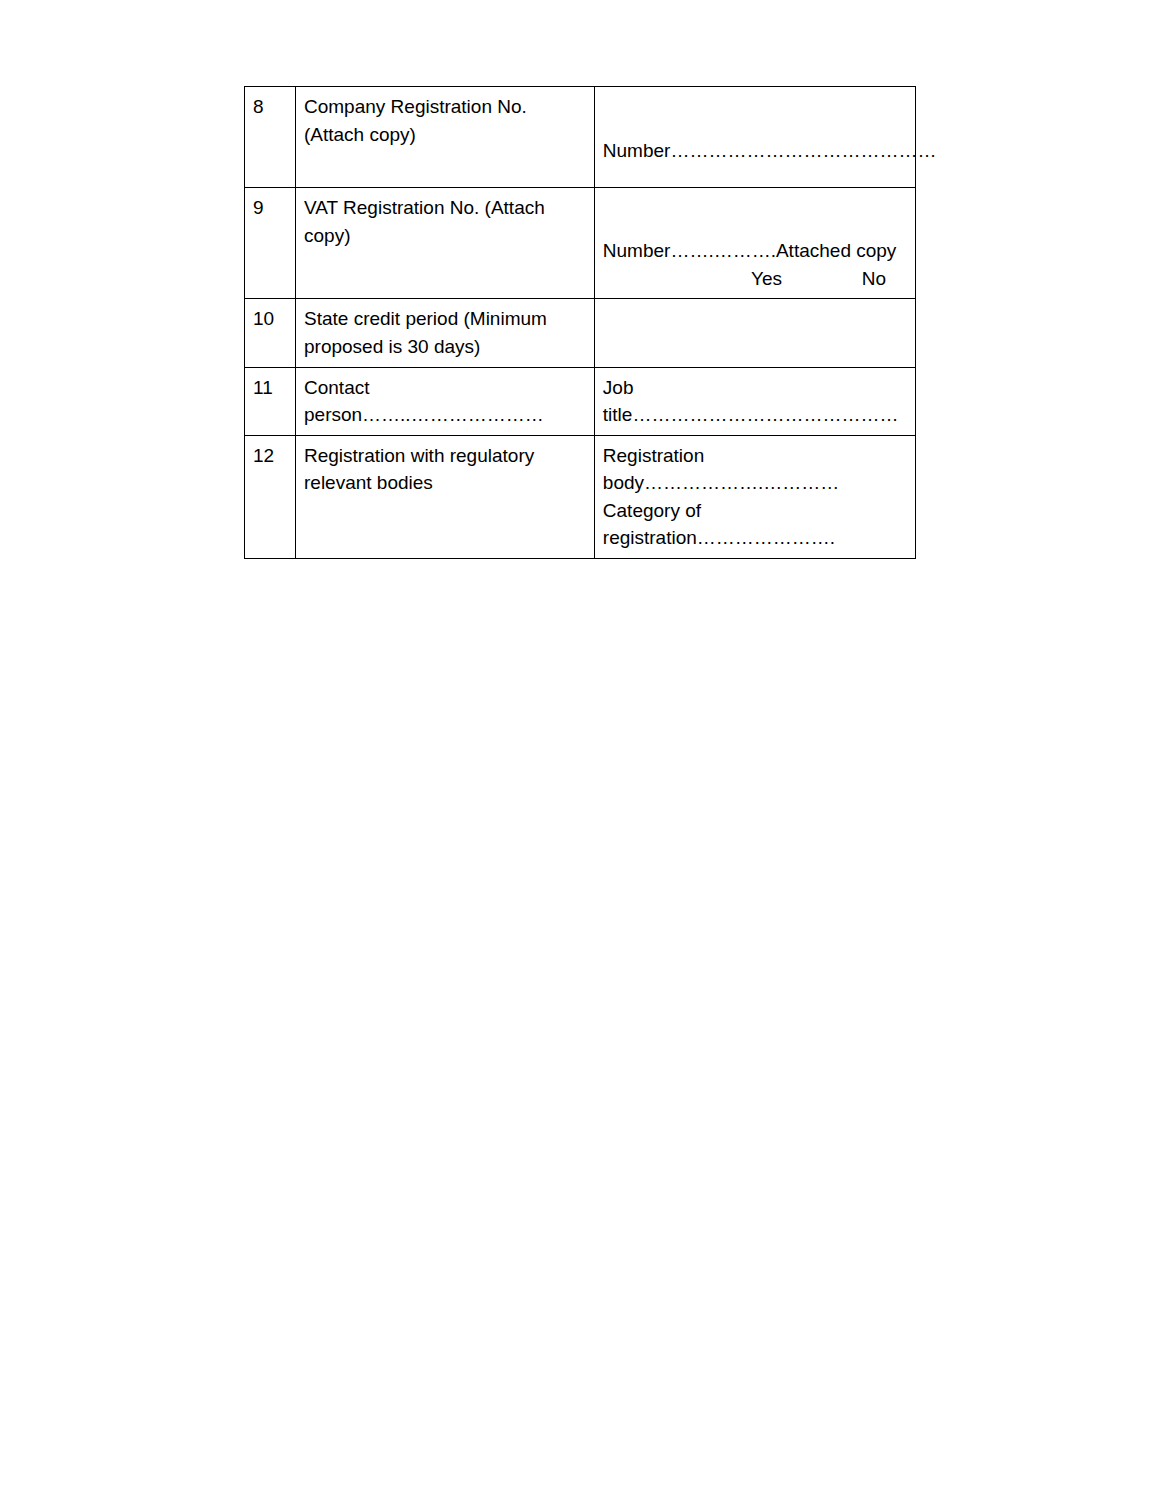| 8 | Company Registration No. (Attach copy) | Number…………………………………… |
| 9 | VAT Registration No. (Attach copy) | Number…….……….Attached copy Yes No |
| 10 | State credit period (Minimum proposed is 30 days) | |
| 11 | Contact person……..………………… | Job title…………………………………… |
| 12 | Registration with regulatory relevant bodies | Registration body……………….………… Category of registration…………………. |